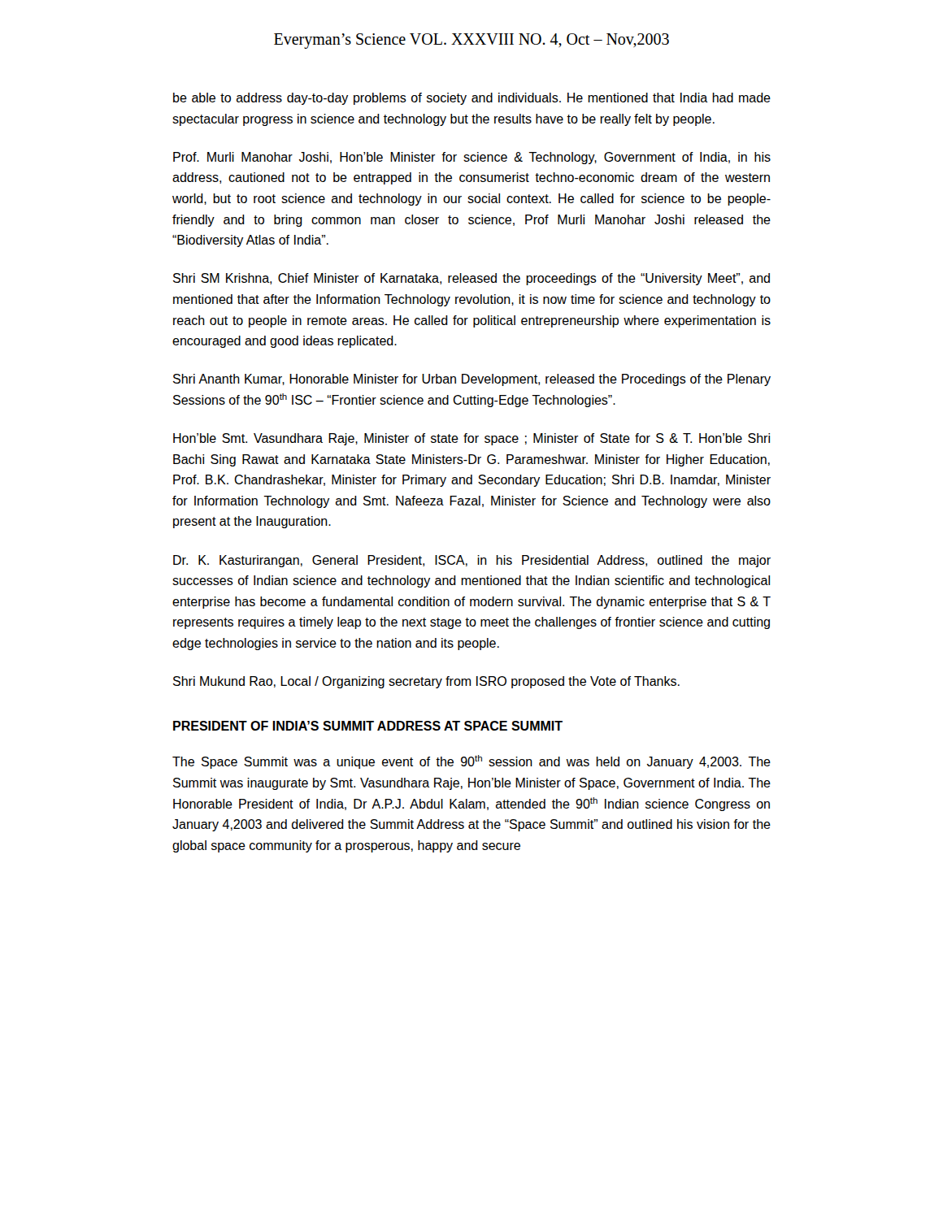Everyman’s Science VOL. XXXVIII NO. 4, Oct – Nov,2003
be able to address day-to-day problems of society and individuals. He mentioned that India had made spectacular progress in science and technology but the results have to be really felt by people.
Prof. Murli Manohar Joshi, Hon’ble Minister for science & Technology, Government of India, in his address, cautioned not to be entrapped in the consumerist techno-economic dream of the western world, but to root science and technology in our social context. He called for science to be people-friendly and to bring common man closer to science, Prof Murli Manohar Joshi released the “Biodiversity Atlas of India”.
Shri SM Krishna, Chief Minister of Karnataka, released the proceedings of the “University Meet”, and mentioned that after the Information Technology revolution, it is now time for science and technology to reach out to people in remote areas. He called for political entrepreneurship where experimentation is encouraged and good ideas replicated.
Shri Ananth Kumar, Honorable Minister for Urban Development, released the Procedings of the Plenary Sessions of the 90th ISC – “Frontier science and Cutting-Edge Technologies”.
Hon’ble Smt. Vasundhara Raje, Minister of state for space ; Minister of State for S & T. Hon’ble Shri Bachi Sing Rawat and Karnataka State Ministers-Dr G. Parameshwar. Minister for Higher Education, Prof. B.K. Chandrashekar, Minister for Primary and Secondary Education; Shri D.B. Inamdar, Minister for Information Technology and Smt. Nafeeza Fazal, Minister for Science and Technology were also present at the Inauguration.
Dr. K. Kasturirangan, General President, ISCA, in his Presidential Address, outlined the major successes of Indian science and technology and mentioned that the Indian scientific and technological enterprise has become a fundamental condition of modern survival. The dynamic enterprise that S & T represents requires a timely leap to the next stage to meet the challenges of frontier science and cutting edge technologies in service to the nation and its people.
Shri Mukund Rao, Local / Organizing secretary from ISRO proposed the Vote of Thanks.
PRESIDENT OF INDIA’S SUMMIT ADDRESS AT SPACE SUMMIT
The Space Summit was a unique event of the 90th session and was held on January 4,2003. The Summit was inaugurate by Smt. Vasundhara Raje, Hon’ble Minister of Space, Government of India. The Honorable President of India, Dr A.P.J. Abdul Kalam, attended the 90th Indian science Congress on January 4,2003 and delivered the Summit Address at the “Space Summit” and outlined his vision for the global space community for a prosperous, happy and secure